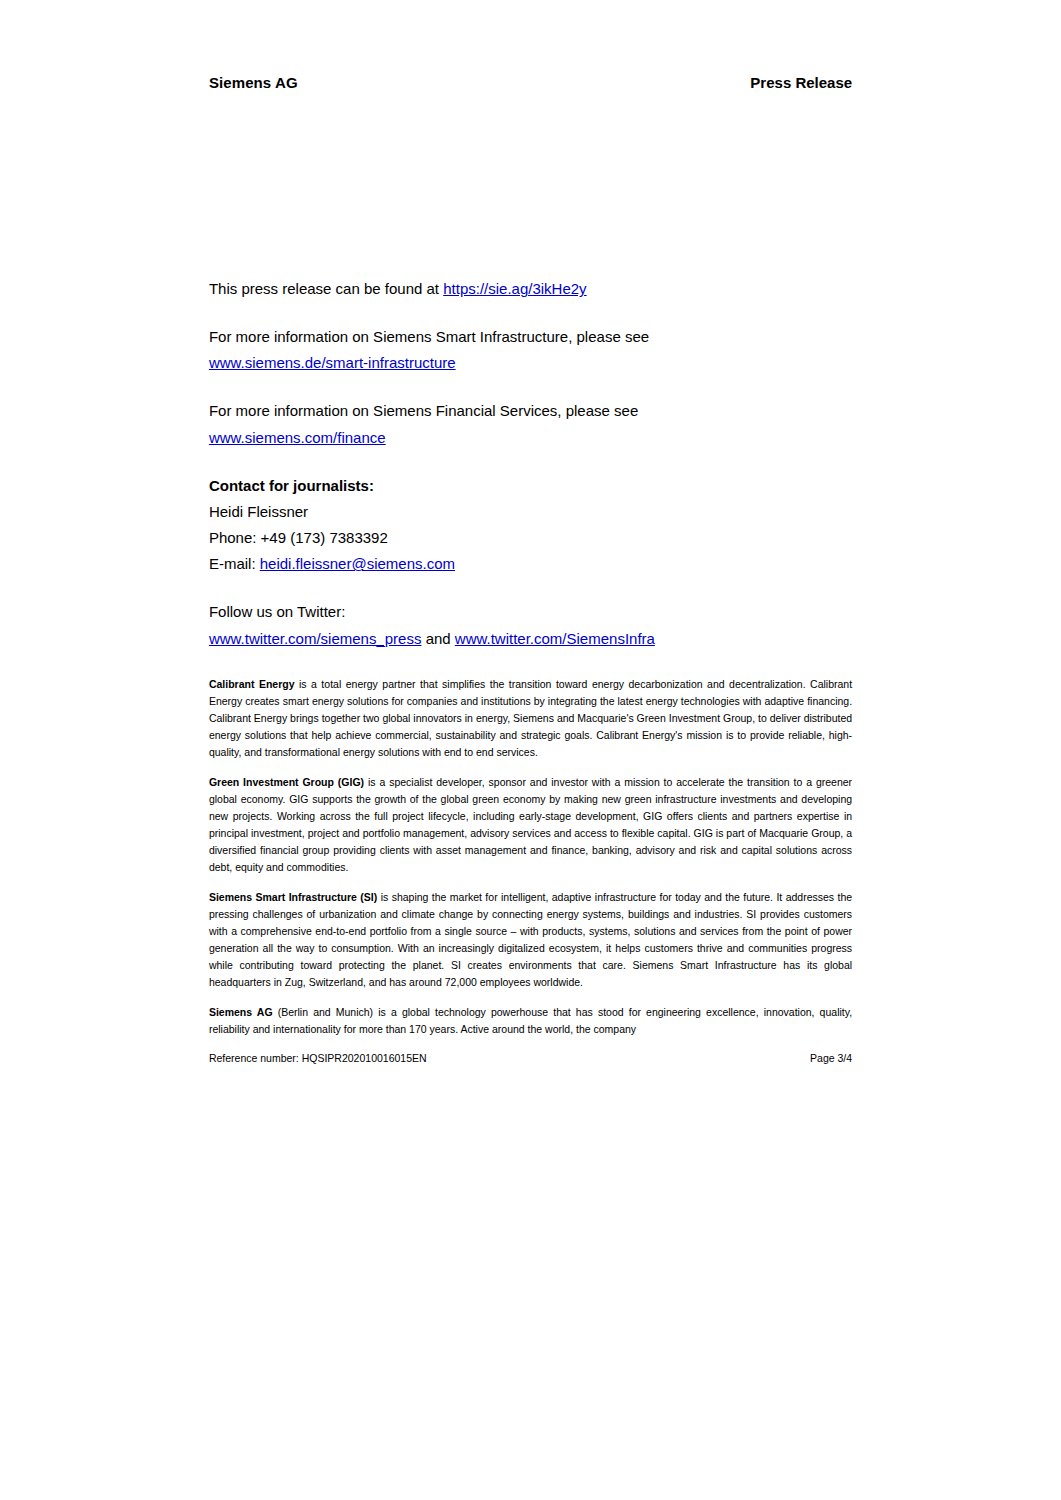Siemens AG
Press Release
This press release can be found at https://sie.ag/3ikHe2y
For more information on Siemens Smart Infrastructure, please see
www.siemens.de/smart-infrastructure
For more information on Siemens Financial Services, please see
www.siemens.com/finance
Contact for journalists:
Heidi Fleissner
Phone: +49 (173) 7383392
E-mail: heidi.fleissner@siemens.com
Follow us on Twitter:
www.twitter.com/siemens_press and www.twitter.com/SiemensInfra
Calibrant Energy is a total energy partner that simplifies the transition toward energy decarbonization and decentralization. Calibrant Energy creates smart energy solutions for companies and institutions by integrating the latest energy technologies with adaptive financing. Calibrant Energy brings together two global innovators in energy, Siemens and Macquarie's Green Investment Group, to deliver distributed energy solutions that help achieve commercial, sustainability and strategic goals. Calibrant Energy's mission is to provide reliable, high-quality, and transformational energy solutions with end to end services.
Green Investment Group (GIG) is a specialist developer, sponsor and investor with a mission to accelerate the transition to a greener global economy. GIG supports the growth of the global green economy by making new green infrastructure investments and developing new projects. Working across the full project lifecycle, including early-stage development, GIG offers clients and partners expertise in principal investment, project and portfolio management, advisory services and access to flexible capital. GIG is part of Macquarie Group, a diversified financial group providing clients with asset management and finance, banking, advisory and risk and capital solutions across debt, equity and commodities.
Siemens Smart Infrastructure (SI) is shaping the market for intelligent, adaptive infrastructure for today and the future. It addresses the pressing challenges of urbanization and climate change by connecting energy systems, buildings and industries. SI provides customers with a comprehensive end-to-end portfolio from a single source – with products, systems, solutions and services from the point of power generation all the way to consumption. With an increasingly digitalized ecosystem, it helps customers thrive and communities progress while contributing toward protecting the planet. SI creates environments that care. Siemens Smart Infrastructure has its global headquarters in Zug, Switzerland, and has around 72,000 employees worldwide.
Siemens AG (Berlin and Munich) is a global technology powerhouse that has stood for engineering excellence, innovation, quality, reliability and internationality for more than 170 years. Active around the world, the company
Reference number: HQSIPR202010016015EN
Page 3/4